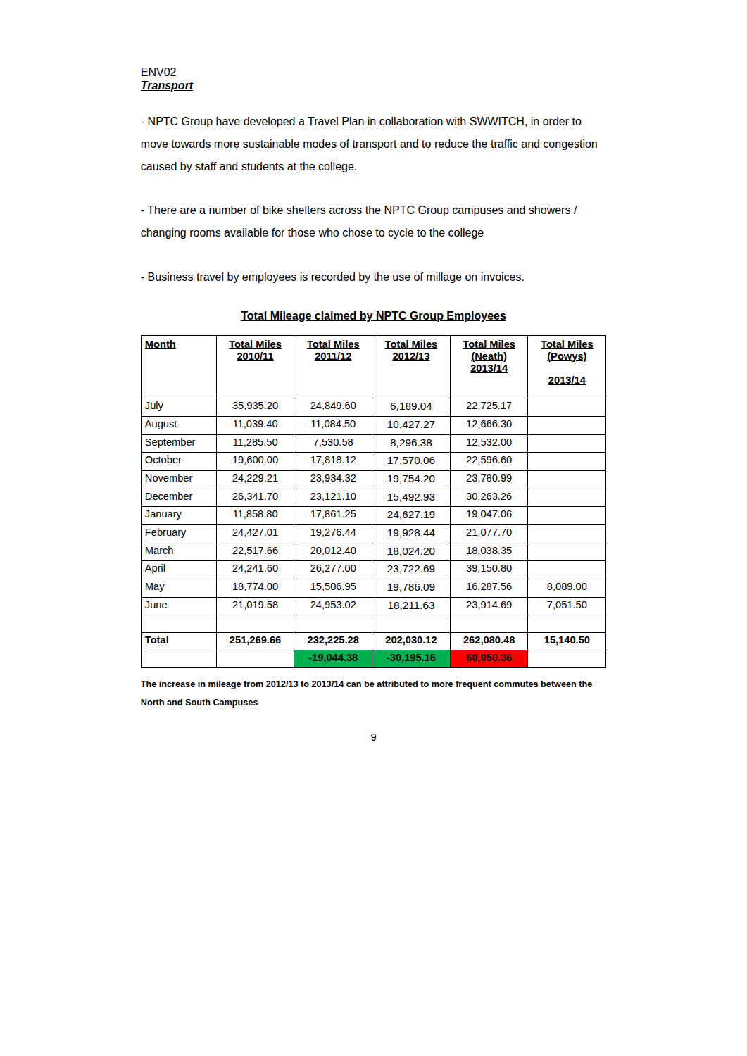ENV02
Transport
- NPTC Group have developed a Travel Plan in collaboration with SWWITCH, in order to move towards more sustainable modes of transport and to reduce the traffic and congestion caused by staff and students at the college.
- There are a number of bike shelters across the NPTC Group campuses and showers / changing rooms available for those who chose to cycle to the college
- Business travel by employees is recorded by the use of millage on invoices.
Total Mileage claimed by NPTC Group Employees
| Month | Total Miles 2010/11 | Total Miles 2011/12 | Total Miles 2012/13 | Total Miles (Neath) 2013/14 | Total Miles (Powys) 2013/14 |
| --- | --- | --- | --- | --- | --- |
| July | 35,935.20 | 24,849.60 | 6,189.04 | 22,725.17 | |
| August | 11,039.40 | 11,084.50 | 10,427.27 | 12,666.30 | |
| September | 11,285.50 | 7,530.58 | 8,296.38 | 12,532.00 | |
| October | 19,600.00 | 17,818.12 | 17,570.06 | 22,596.60 | |
| November | 24,229.21 | 23,934.32 | 19,754.20 | 23,780.99 | |
| December | 26,341.70 | 23,121.10 | 15,492.93 | 30,263.26 | |
| January | 11,858.80 | 17,861.25 | 24,627.19 | 19,047.06 | |
| February | 24,427.01 | 19,276.44 | 19,928.44 | 21,077.70 | |
| March | 22,517.66 | 20,012.40 | 18,024.20 | 18,038.35 | |
| April | 24,241.60 | 26,277.00 | 23,722.69 | 39,150.80 | |
| May | 18,774.00 | 15,506.95 | 19,786.09 | 16,287.56 | 8,089.00 |
| June | 21,019.58 | 24,953.02 | 18,211.63 | 23,914.69 | 7,051.50 |
| Total | 251,269.66 | 232,225.28 | 202,030.12 | 262,080.48 | 15,140.50 |
| | | -19,044.38 | -30,195.16 | 60,050.36 | |
The increase in mileage from 2012/13 to 2013/14 can be attributed to more frequent commutes between the North and South Campuses
9